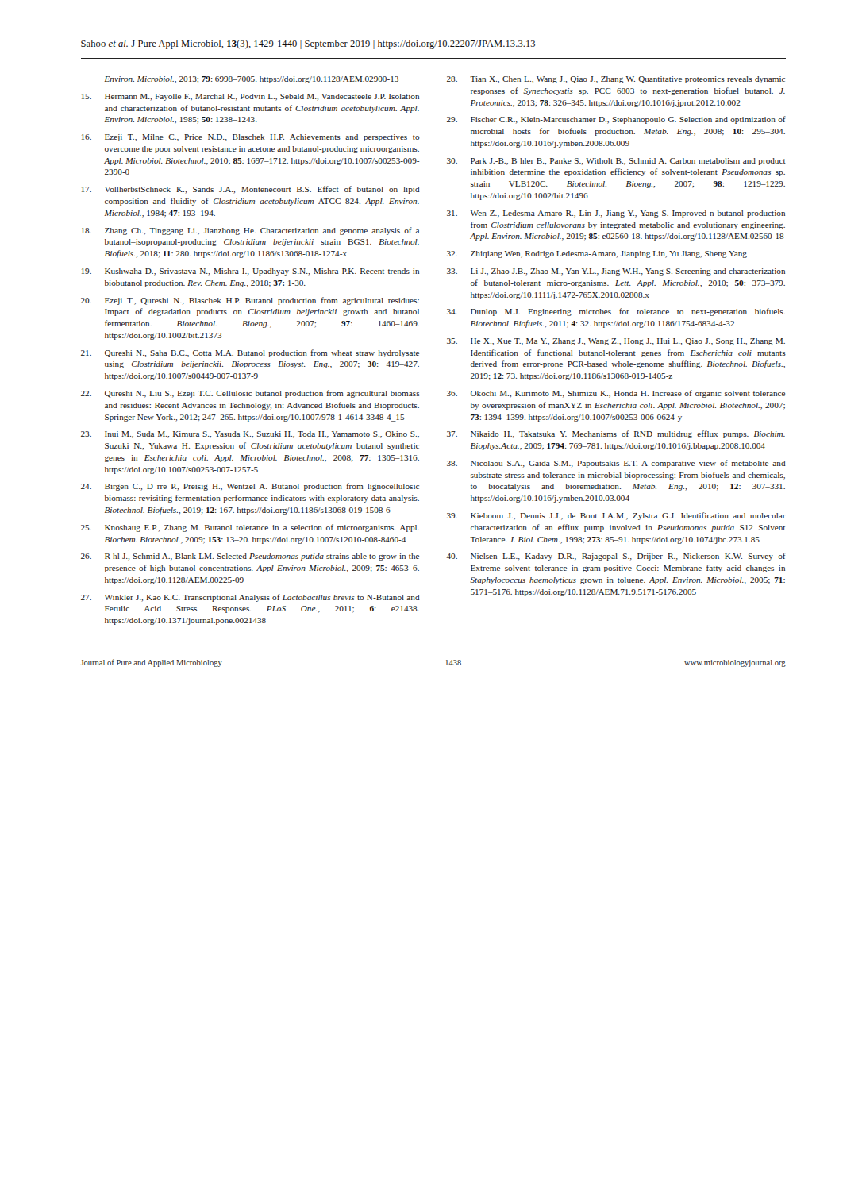Sahoo et al. J Pure Appl Microbiol, 13(3), 1429-1440 | September 2019 | https://doi.org/10.22207/JPAM.13.3.13
Environ. Microbiol., 2013; 79: 6998–7005. https://doi.org/10.1128/AEM.02900-13
15. Hermann M., Fayolle F., Marchal R., Podvin L., Sebald M., Vandecasteele J.P. Isolation and characterization of butanol-resistant mutants of Clostridium acetobutylicum. Appl. Environ. Microbiol., 1985; 50: 1238–1243.
16. Ezeji T., Milne C., Price N.D., Blaschek H.P. Achievements and perspectives to overcome the poor solvent resistance in acetone and butanol-producing microorganisms. Appl. Microbiol. Biotechnol., 2010; 85: 1697–1712. https://doi.org/10.1007/s00253-009-2390-0
17. VollherbstSchneck K., Sands J.A., Montenecourt B.S. Effect of butanol on lipid composition and fluidity of Clostridium acetobutylicum ATCC 824. Appl. Environ. Microbiol., 1984; 47: 193–194.
18. Zhang Ch., Tinggang Li., Jianzhong He. Characterization and genome analysis of a butanol–isopropanol-producing Clostridium beijerinckii strain BGS1. Biotechnol. Biofuels., 2018; 11: 280. https://doi.org/10.1186/s13068-018-1274-x
19. Kushwaha D., Srivastava N., Mishra I., Upadhyay S.N., Mishra P.K. Recent trends in biobutanol production. Rev. Chem. Eng., 2018; 37: 1-30.
20. Ezeji T., Qureshi N., Blaschek H.P. Butanol production from agricultural residues: Impact of degradation products on Clostridium beijerinckii growth and butanol fermentation. Biotechnol. Bioeng., 2007; 97: 1460–1469. https://doi.org/10.1002/bit.21373
21. Qureshi N., Saha B.C., Cotta M.A. Butanol production from wheat straw hydrolysate using Clostridium beijerinckii. Bioprocess Biosyst. Eng., 2007; 30: 419–427. https://doi.org/10.1007/s00449-007-0137-9
22. Qureshi N., Liu S., Ezeji T.C. Cellulosic butanol production from agricultural biomass and residues: Recent Advances in Technology, in: Advanced Biofuels and Bioproducts. Springer New York., 2012; 247–265. https://doi.org/10.1007/978-1-4614-3348-4_15
23. Inui M., Suda M., Kimura S., Yasuda K., Suzuki H., Toda H., Yamamoto S., Okino S., Suzuki N., Yukawa H. Expression of Clostridium acetobutylicum butanol synthetic genes in Escherichia coli. Appl. Microbiol. Biotechnol., 2008; 77: 1305–1316. https://doi.org/10.1007/s00253-007-1257-5
24. Birgen C., D rre P., Preisig H., Wentzel A. Butanol production from lignocellulosic biomass: revisiting fermentation performance indicators with exploratory data analysis. Biotechnol. Biofuels., 2019; 12: 167. https://doi.org/10.1186/s13068-019-1508-6
25. Knoshaug E.P., Zhang M. Butanol tolerance in a selection of microorganisms. Appl. Biochem. Biotechnol., 2009; 153: 13–20. https://doi.org/10.1007/s12010-008-8460-4
26. R hl J., Schmid A., Blank LM. Selected Pseudomonas putida strains able to grow in the presence of high butanol concentrations. Appl Environ Microbiol., 2009; 75: 4653–6. https://doi.org/10.1128/AEM.00225-09
27. Winkler J., Kao K.C. Transcriptional Analysis of Lactobacillus brevis to N-Butanol and Ferulic Acid Stress Responses. PLoS One., 2011; 6: e21438. https://doi.org/10.1371/journal.pone.0021438
28. Tian X., Chen L., Wang J., Qiao J., Zhang W. Quantitative proteomics reveals dynamic responses of Synechocystis sp. PCC 6803 to next-generation biofuel butanol. J. Proteomics., 2013; 78: 326–345. https://doi.org/10.1016/j.jprot.2012.10.002
29. Fischer C.R., Klein-Marcuschamer D., Stephanopoulo G. Selection and optimization of microbial hosts for biofuels production. Metab. Eng., 2008; 10: 295–304. https://doi.org/10.1016/j.ymben.2008.06.009
30. Park J.-B., B hler B., Panke S., Witholt B., Schmid A. Carbon metabolism and product inhibition determine the epoxidation efficiency of solvent-tolerant Pseudomonas sp. strain VLB120C. Biotechnol. Bioeng., 2007; 98: 1219–1229. https://doi.org/10.1002/bit.21496
31. Wen Z., Ledesma-Amaro R., Lin J., Jiang Y., Yang S. Improved n-butanol production from Clostridium cellulovorans by integrated metabolic and evolutionary engineering. Appl. Environ. Microbiol., 2019; 85: e02560-18. https://doi.org/10.1128/AEM.02560-18
32. Zhiqiang Wen, Rodrigo Ledesma-Amaro, Jianping Lin, Yu Jiang, Sheng Yang
33. Li J., Zhao J.B., Zhao M., Yan Y.L., Jiang W.H., Yang S. Screening and characterization of butanol-tolerant micro-organisms. Lett. Appl. Microbiol., 2010; 50: 373–379. https://doi.org/10.1111/j.1472-765X.2010.02808.x
34. Dunlop M.J. Engineering microbes for tolerance to next-generation biofuels. Biotechnol. Biofuels., 2011; 4: 32. https://doi.org/10.1186/1754-6834-4-32
35. He X., Xue T., Ma Y., Zhang J., Wang Z., Hong J., Hui L., Qiao J., Song H., Zhang M. Identification of functional butanol-tolerant genes from Escherichia coli mutants derived from error-prone PCR-based whole-genome shuffling. Biotechnol. Biofuels., 2019; 12: 73. https://doi.org/10.1186/s13068-019-1405-z
36. Okochi M., Kurimoto M., Shimizu K., Honda H. Increase of organic solvent tolerance by overexpression of manXYZ in Escherichia coli. Appl. Microbiol. Biotechnol., 2007; 73: 1394–1399. https://doi.org/10.1007/s00253-006-0624-y
37. Nikaido H., Takatsuka Y. Mechanisms of RND multidrug efflux pumps. Biochim. Biophys.Acta., 2009; 1794: 769–781. https://doi.org/10.1016/j.bbapap.2008.10.004
38. Nicolaou S.A., Gaida S.M., Papoutsakis E.T. A comparative view of metabolite and substrate stress and tolerance in microbial bioprocessing: From biofuels and chemicals, to biocatalysis and bioremediation. Metab. Eng., 2010; 12: 307–331. https://doi.org/10.1016/j.ymben.2010.03.004
39. Kieboom J., Dennis J.J., de Bont J.A.M., Zylstra G.J. Identification and molecular characterization of an efflux pump involved in Pseudomonas putida S12 Solvent Tolerance. J. Biol. Chem., 1998; 273: 85–91. https://doi.org/10.1074/jbc.273.1.85
40. Nielsen L.E., Kadavy D.R., Rajagopal S., Drijber R., Nickerson K.W. Survey of Extreme solvent tolerance in gram-positive Cocci: Membrane fatty acid changes in Staphylococcus haemolyticus grown in toluene. Appl. Environ. Microbiol., 2005; 71: 5171–5176. https://doi.org/10.1128/AEM.71.9.5171-5176.2005
Journal of Pure and Applied Microbiology
1438
www.microbiologyjournal.org